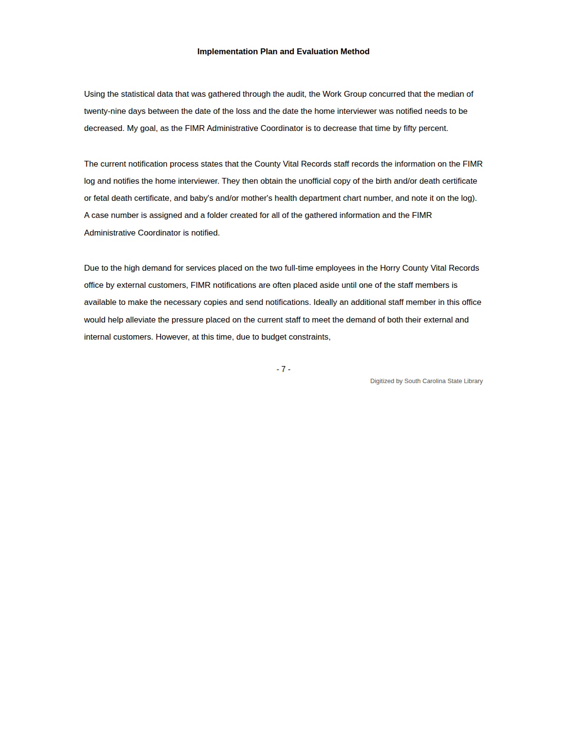Implementation Plan and Evaluation Method
Using the statistical data that was gathered through the audit, the Work Group concurred that the median of twenty-nine days between the date of the loss and the date the home interviewer was notified needs to be decreased. My goal, as the FIMR Administrative Coordinator is to decrease that time by fifty percent.
The current notification process states that the County Vital Records staff records the information on the FIMR log and notifies the home interviewer. They then obtain the unofficial copy of the birth and/or death certificate or fetal death certificate, and baby's and/or mother's health department chart number, and note it on the log). A case number is assigned and a folder created for all of the gathered information and the FIMR Administrative Coordinator is notified.
Due to the high demand for services placed on the two full-time employees in the Horry County Vital Records office by external customers, FIMR notifications are often placed aside until one of the staff members is available to make the necessary copies and send notifications. Ideally an additional staff member in this office would help alleviate the pressure placed on the current staff to meet the demand of both their external and internal customers. However, at this time, due to budget constraints,
- 7 -
Digitized by South Carolina State Library